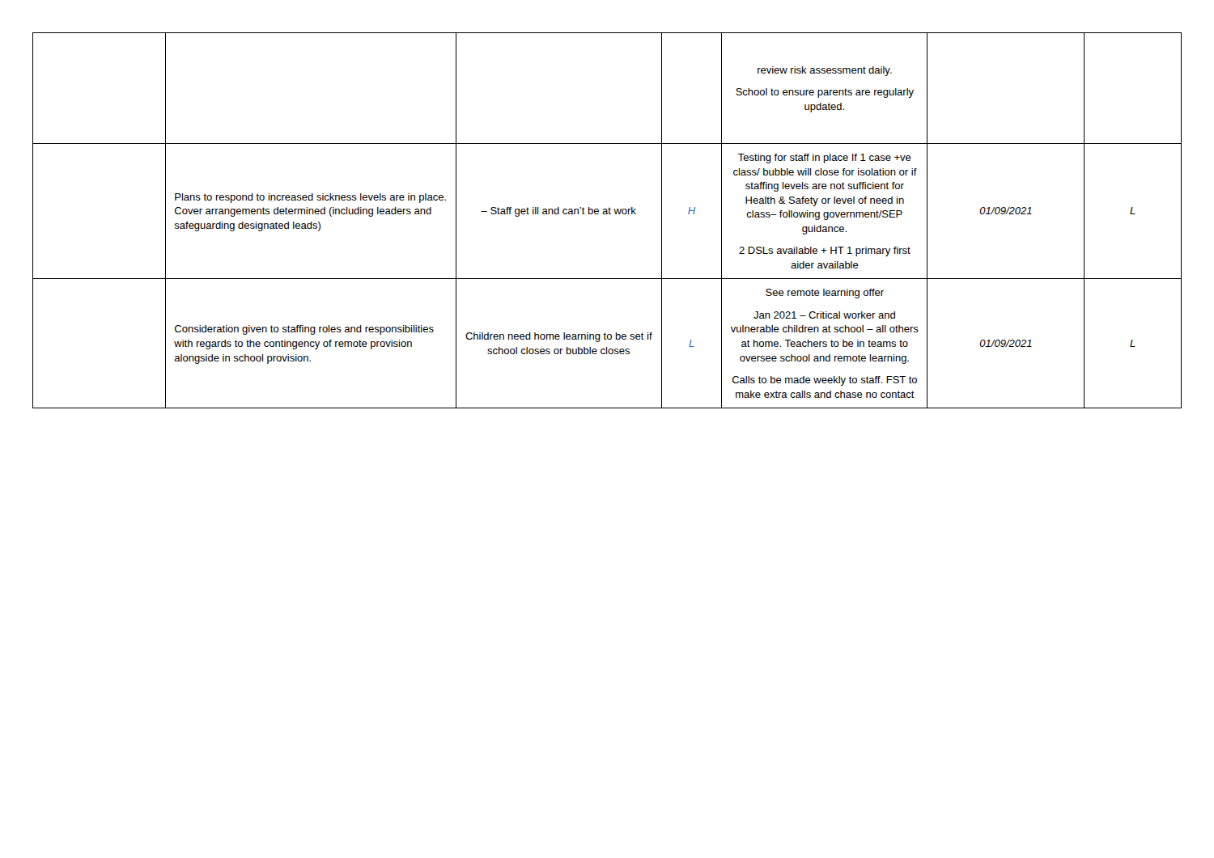| | | | | review risk assessment daily. School to ensure parents are regularly updated. | | |
| | Plans to respond to increased sickness levels are in place. Cover arrangements determined (including leaders and safeguarding designated leads) | – Staff get ill and can’t be at work | H | Testing for staff in place If 1 case +ve class/ bubble will close for isolation or if staffing levels are not sufficient for Health & Safety or level of need in class– following government/SEP guidance. 2 DSLs available + HT 1 primary first aider available | 01/09/2021 | L |
| | Consideration given to staffing roles and responsibilities with regards to the contingency of remote provision alongside in school provision. | Children need home learning to be set if school closes or bubble closes | L | See remote learning offer Jan 2021 – Critical worker and vulnerable children at school – all others at home. Teachers to be in teams to oversee school and remote learning. Calls to be made weekly to staff. FST to make extra calls and chase no contact | 01/09/2021 | L |